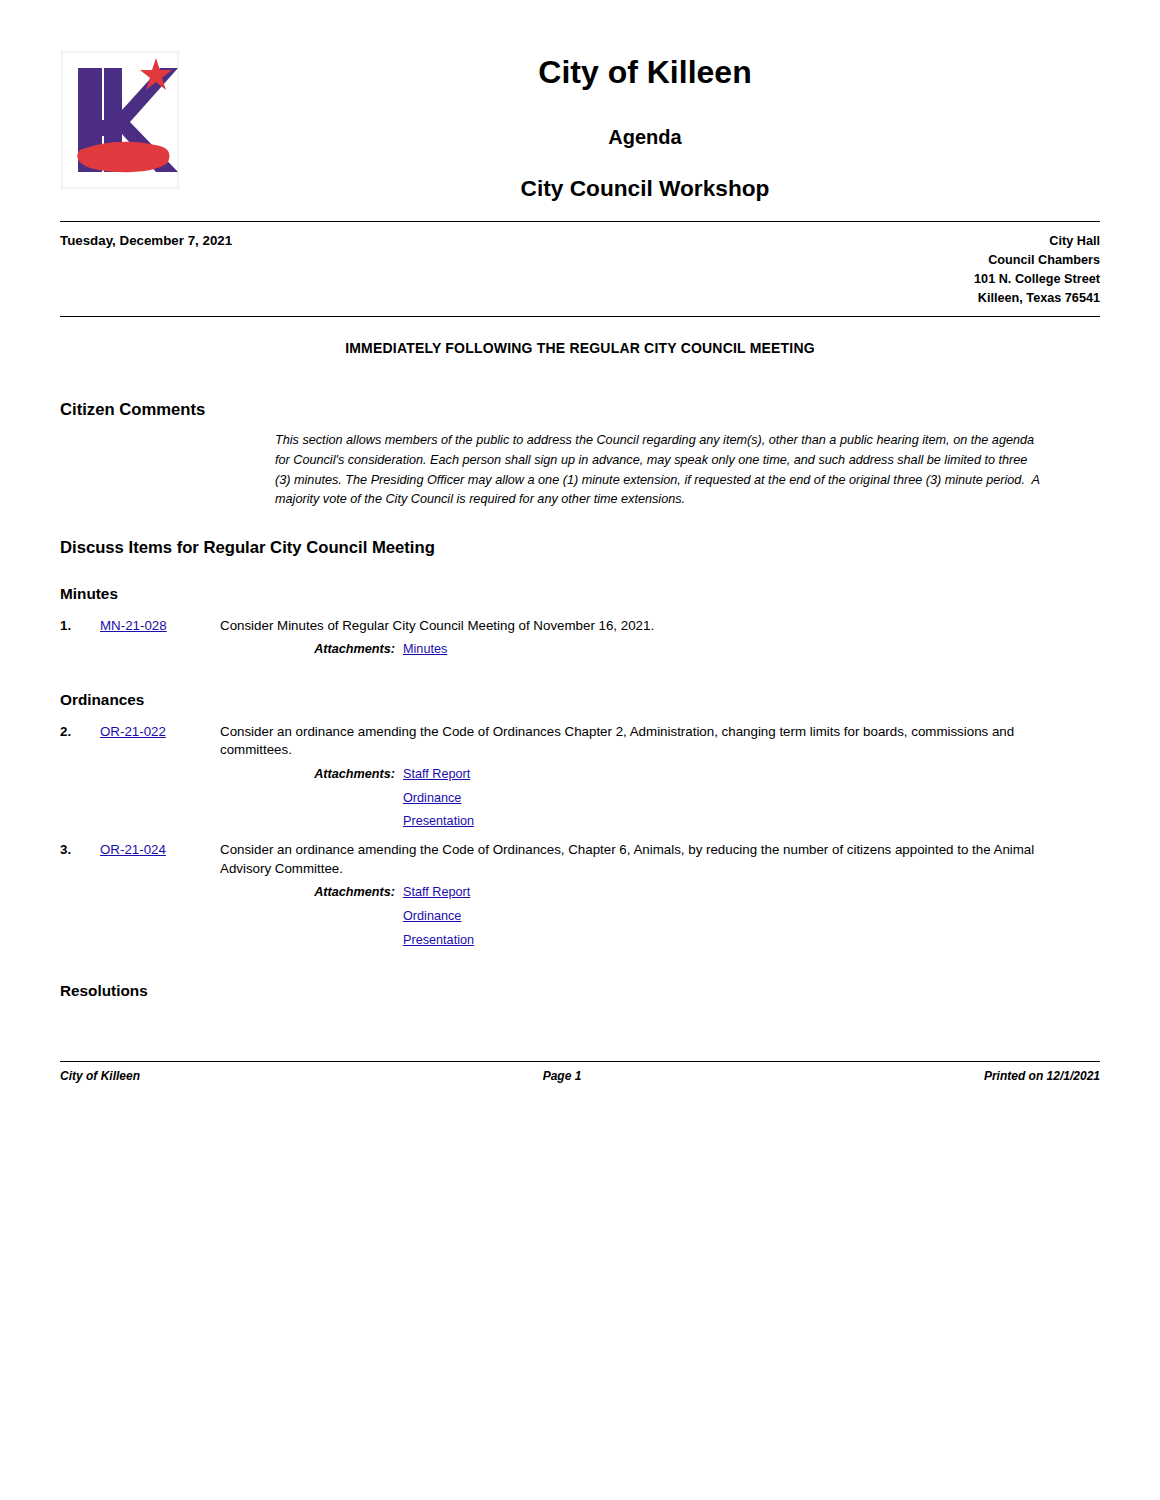City of Killeen
Agenda
City Council Workshop
Tuesday, December 7, 2021
City Hall
Council Chambers
101 N. College Street
Killeen, Texas 76541
IMMEDIATELY FOLLOWING THE REGULAR CITY COUNCIL MEETING
Citizen Comments
This section allows members of the public to address the Council regarding any item(s), other than a public hearing item, on the agenda for Council's consideration. Each person shall sign up in advance, may speak only one time, and such address shall be limited to three (3) minutes. The Presiding Officer may allow a one (1) minute extension, if requested at the end of the original three (3) minute period. A majority vote of the City Council is required for any other time extensions.
Discuss Items for Regular City Council Meeting
Minutes
1.
MN-21-028
Consider Minutes of Regular City Council Meeting of November 16, 2021.
Attachments:
Minutes
Ordinances
2.
OR-21-022
Consider an ordinance amending the Code of Ordinances Chapter 2, Administration, changing term limits for boards, commissions and committees.
Attachments:
Staff Report Ordinance Presentation
3.
OR-21-024
Consider an ordinance amending the Code of Ordinances, Chapter 6, Animals, by reducing the number of citizens appointed to the Animal Advisory Committee.
Attachments:
Staff Report Ordinance Presentation
Resolutions
City of Killeen
Page 1
Printed on 12/1/2021